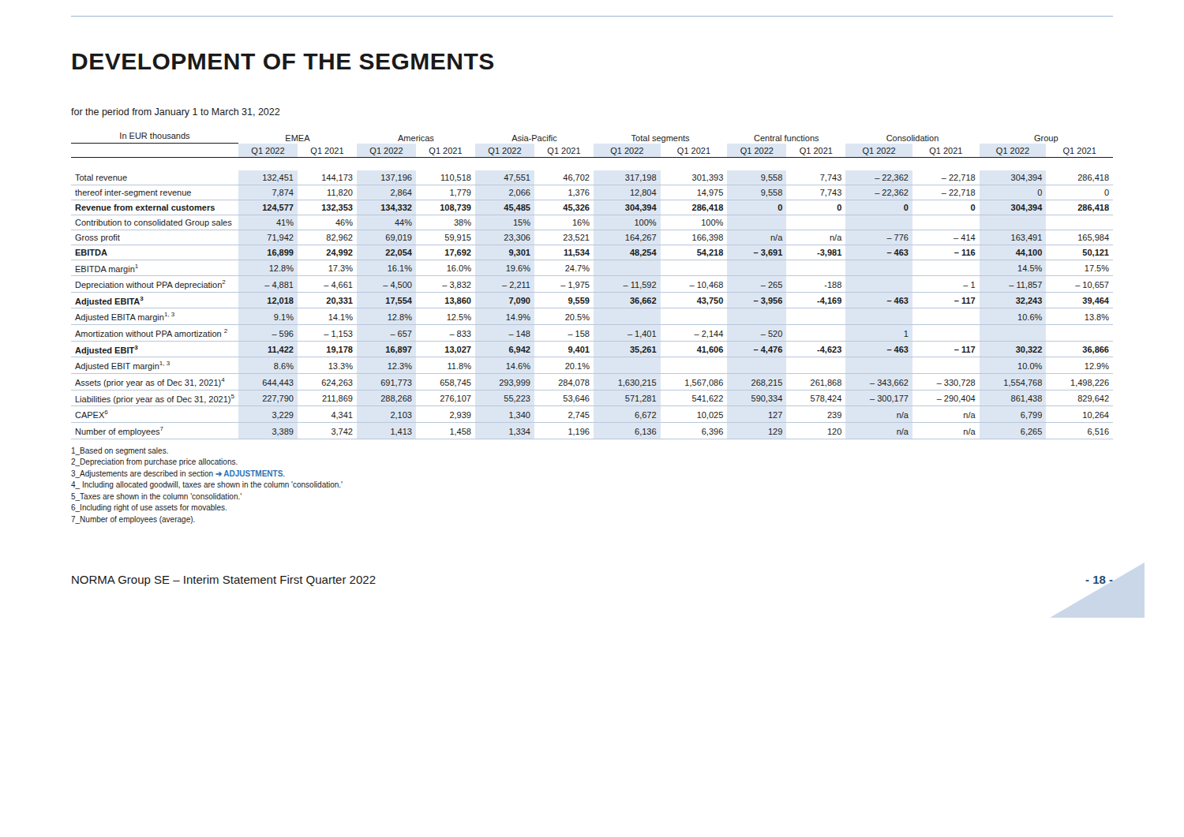DEVELOPMENT OF THE SEGMENTS
for the period from January 1 to March 31, 2022
| In EUR thousands | EMEA | Americas | Asia-Pacific | Total segments | Central functions | Consolidation | Group |
| --- | --- | --- | --- | --- | --- | --- | --- |
| | Q1 2022 | Q1 2021 | Q1 2022 | Q1 2021 | Q1 2022 | Q1 2021 | Q1 2022 | Q1 2021 | Q1 2022 | Q1 2021 | Q1 2022 | Q1 2021 | Q1 2022 | Q1 2021 |
| Total revenue | 132,451 | 144,173 | 137,196 | 110,518 | 47,551 | 46,702 | 317,198 | 301,393 | 9,558 | 7,743 | – 22,362 | – 22,718 | 304,394 | 286,418 |
| thereof inter-segment revenue | 7,874 | 11,820 | 2,864 | 1,779 | 2,066 | 1,376 | 12,804 | 14,975 | 9,558 | 7,743 | – 22,362 | – 22,718 | 0 | 0 |
| Revenue from external customers | 124,577 | 132,353 | 134,332 | 108,739 | 45,485 | 45,326 | 304,394 | 286,418 | 0 | 0 | 0 | 0 | 304,394 | 286,418 |
| Contribution to consolidated Group sales | 41% | 46% | 44% | 38% | 15% | 16% | 100% | 100% | | | | | | |
| Gross profit | 71,942 | 82,962 | 69,019 | 59,915 | 23,306 | 23,521 | 164,267 | 166,398 | n/a | n/a | – 776 | – 414 | 163,491 | 165,984 |
| EBITDA | 16,899 | 24,992 | 22,054 | 17,692 | 9,301 | 11,534 | 48,254 | 54,218 | – 3,691 | -3,981 | – 463 | – 116 | 44,100 | 50,121 |
| EBITDA margin 1 | 12.8% | 17.3% | 16.1% | 16.0% | 19.6% | 24.7% | | | | | | | 14.5% | 17.5% |
| Depreciation without PPA depreciation 2 | – 4,881 | – 4,661 | – 4,500 | – 3,832 | – 2,211 | – 1,975 | – 11,592 | – 10,468 | – 265 | -188 | | – 1 | – 11,857 | – 10,657 |
| Adjusted EBITA 3 | 12,018 | 20,331 | 17,554 | 13,860 | 7,090 | 9,559 | 36,662 | 43,750 | – 3,956 | -4,169 | – 463 | – 117 | 32,243 | 39,464 |
| Adjusted EBITA margin 1, 3 | 9.1% | 14.1% | 12.8% | 12.5% | 14.9% | 20.5% | | | | | | | 10.6% | 13.8% |
| Amortization without PPA amortization 2 | – 596 | – 1,153 | – 657 | – 833 | – 148 | – 158 | – 1,401 | – 2,144 | – 520 | | 1 | | | |
| Adjusted EBIT 3 | 11,422 | 19,178 | 16,897 | 13,027 | 6,942 | 9,401 | 35,261 | 41,606 | – 4,476 | -4,623 | – 463 | – 117 | 30,322 | 36,866 |
| Adjusted EBIT margin 1, 3 | 8.6% | 13.3% | 12.3% | 11.8% | 14.6% | 20.1% | | | | | | | 10.0% | 12.9% |
| Assets (prior year as of Dec 31, 2021) 4 | 644,443 | 624,263 | 691,773 | 658,745 | 293,999 | 284,078 | 1,630,215 | 1,567,086 | 268,215 | 261,868 | – 343,662 | – 330,728 | 1,554,768 | 1,498,226 |
| Liabilities (prior year as of Dec 31, 2021) 5 | 227,790 | 211,869 | 288,268 | 276,107 | 55,223 | 53,646 | 571,281 | 541,622 | 590,334 | 578,424 | – 300,177 | – 290,404 | 861,438 | 829,642 |
| CAPEX 6 | 3,229 | 4,341 | 2,103 | 2,939 | 1,340 | 2,745 | 6,672 | 10,025 | 127 | 239 | n/a | n/a | 6,799 | 10,264 |
| Number of employees 7 | 3,389 | 3,742 | 1,413 | 1,458 | 1,334 | 1,196 | 6,136 | 6,396 | 129 | 120 | n/a | n/a | 6,265 | 6,516 |
1_Based on segment sales.
2_Depreciation from purchase price allocations.
3_Adjustements are described in section ➔ ADJUSTMENTS.
4_ Including allocated goodwill, taxes are shown in the column 'consolidation.'
5_Taxes are shown in the column 'consolidation.'
6_Including right of use assets for movables.
7_Number of employees (average).
NORMA Group SE – Interim Statement First Quarter 2022
- 18 -